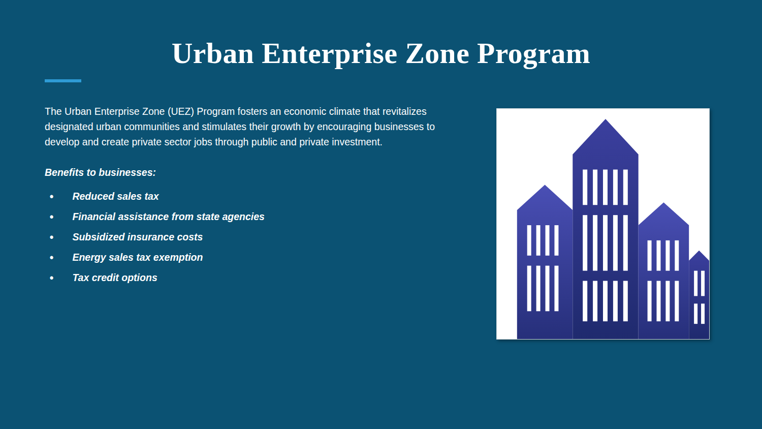Urban Enterprise Zone Program
The Urban Enterprise Zone (UEZ) Program fosters an economic climate that revitalizes designated urban communities and stimulates their growth by encouraging businesses to develop and create private sector jobs through public and private investment.
Benefits to businesses:
Reduced sales tax
Financial assistance from state agencies
Subsidized insurance costs
Energy sales tax exemption
Tax credit options